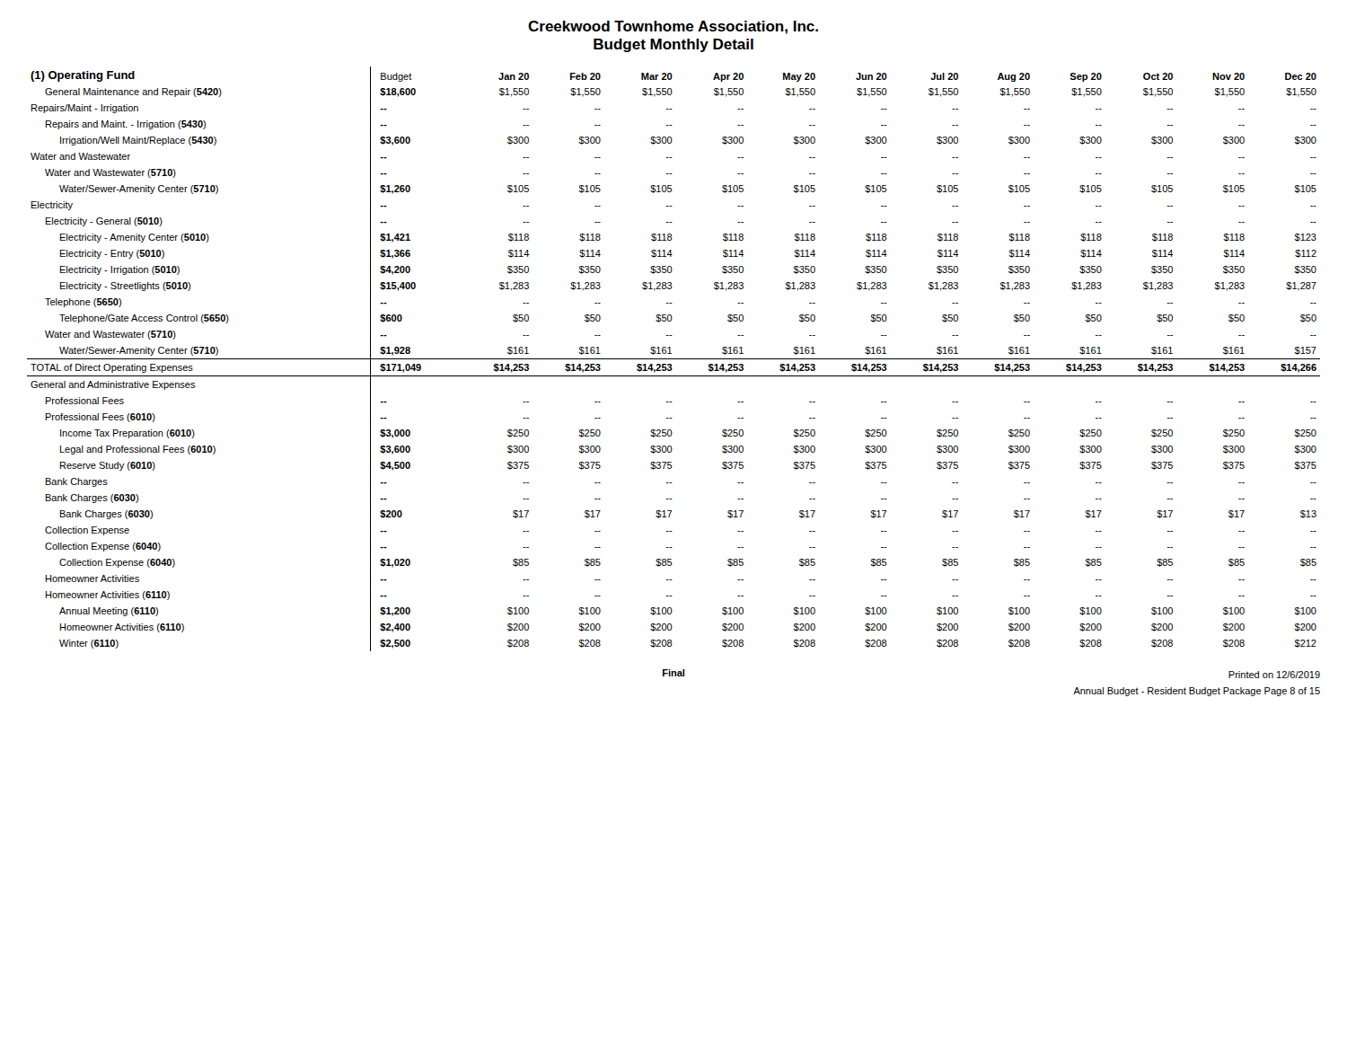Creekwood Townhome Association, Inc.
Budget Monthly Detail
| (1) Operating Fund | Budget | Jan 20 | Feb 20 | Mar 20 | Apr 20 | May 20 | Jun 20 | Jul 20 | Aug 20 | Sep 20 | Oct 20 | Nov 20 | Dec 20 |
| --- | --- | --- | --- | --- | --- | --- | --- | --- | --- | --- | --- | --- | --- |
| General Maintenance and Repair ( 5420 ) | $18,600 | $1,550 | $1,550 | $1,550 | $1,550 | $1,550 | $1,550 | $1,550 | $1,550 | $1,550 | $1,550 | $1,550 | $1,550 |
| Repairs/Maint - Irrigation | -- | -- | -- | -- | -- | -- | -- | -- | -- | -- | -- | -- | -- |
| Repairs and Maint. - Irrigation ( 5430 ) | -- | -- | -- | -- | -- | -- | -- | -- | -- | -- | -- | -- | -- |
| Irrigation/Well Maint/Replace ( 5430 ) | $3,600 | $300 | $300 | $300 | $300 | $300 | $300 | $300 | $300 | $300 | $300 | $300 | $300 |
| Water and Wastewater | -- | -- | -- | -- | -- | -- | -- | -- | -- | -- | -- | -- | -- |
| Water and Wastewater ( 5710 ) | -- | -- | -- | -- | -- | -- | -- | -- | -- | -- | -- | -- | -- |
| Water/Sewer-Amenity Center ( 5710 ) | $1,260 | $105 | $105 | $105 | $105 | $105 | $105 | $105 | $105 | $105 | $105 | $105 | $105 |
| Electricity | -- | -- | -- | -- | -- | -- | -- | -- | -- | -- | -- | -- | -- |
| Electricity - General ( 5010 ) | -- | -- | -- | -- | -- | -- | -- | -- | -- | -- | -- | -- | -- |
| Electricity - Amenity Center ( 5010 ) | $1,421 | $118 | $118 | $118 | $118 | $118 | $118 | $118 | $118 | $118 | $118 | $118 | $123 |
| Electricity - Entry ( 5010 ) | $1,366 | $114 | $114 | $114 | $114 | $114 | $114 | $114 | $114 | $114 | $114 | $114 | $112 |
| Electricity - Irrigation ( 5010 ) | $4,200 | $350 | $350 | $350 | $350 | $350 | $350 | $350 | $350 | $350 | $350 | $350 | $350 |
| Electricity - Streetlights ( 5010 ) | $15,400 | $1,283 | $1,283 | $1,283 | $1,283 | $1,283 | $1,283 | $1,283 | $1,283 | $1,283 | $1,283 | $1,283 | $1,287 |
| Telephone ( 5650 ) | -- | -- | -- | -- | -- | -- | -- | -- | -- | -- | -- | -- | -- |
| Telephone/Gate Access Control ( 5650 ) | $600 | $50 | $50 | $50 | $50 | $50 | $50 | $50 | $50 | $50 | $50 | $50 | $50 |
| Water and Wastewater ( 5710 ) | -- | -- | -- | -- | -- | -- | -- | -- | -- | -- | -- | -- | -- |
| Water/Sewer-Amenity Center ( 5710 ) | $1,928 | $161 | $161 | $161 | $161 | $161 | $161 | $161 | $161 | $161 | $161 | $161 | $157 |
| TOTAL of Direct Operating Expenses | $171,049 | $14,253 | $14,253 | $14,253 | $14,253 | $14,253 | $14,253 | $14,253 | $14,253 | $14,253 | $14,253 | $14,253 | $14,266 |
| General and Administrative Expenses | | | | | | | | | | | | | |
| Professional Fees | -- | -- | -- | -- | -- | -- | -- | -- | -- | -- | -- | -- | -- |
| Professional Fees ( 6010 ) | -- | -- | -- | -- | -- | -- | -- | -- | -- | -- | -- | -- | -- |
| Income Tax Preparation ( 6010 ) | $3,000 | $250 | $250 | $250 | $250 | $250 | $250 | $250 | $250 | $250 | $250 | $250 | $250 |
| Legal and Professional Fees ( 6010 ) | $3,600 | $300 | $300 | $300 | $300 | $300 | $300 | $300 | $300 | $300 | $300 | $300 | $300 |
| Reserve Study ( 6010 ) | $4,500 | $375 | $375 | $375 | $375 | $375 | $375 | $375 | $375 | $375 | $375 | $375 | $375 |
| Bank Charges | -- | -- | -- | -- | -- | -- | -- | -- | -- | -- | -- | -- | -- |
| Bank Charges ( 6030 ) | -- | -- | -- | -- | -- | -- | -- | -- | -- | -- | -- | -- | -- |
| Bank Charges ( 6030 ) | $200 | $17 | $17 | $17 | $17 | $17 | $17 | $17 | $17 | $17 | $17 | $17 | $13 |
| Collection Expense | -- | -- | -- | -- | -- | -- | -- | -- | -- | -- | -- | -- | -- |
| Collection Expense ( 6040 ) | -- | -- | -- | -- | -- | -- | -- | -- | -- | -- | -- | -- | -- |
| Collection Expense ( 6040 ) | $1,020 | $85 | $85 | $85 | $85 | $85 | $85 | $85 | $85 | $85 | $85 | $85 | $85 |
| Homeowner Activities | -- | -- | -- | -- | -- | -- | -- | -- | -- | -- | -- | -- | -- |
| Homeowner Activities ( 6110 ) | -- | -- | -- | -- | -- | -- | -- | -- | -- | -- | -- | -- | -- |
| Annual Meeting ( 6110 ) | $1,200 | $100 | $100 | $100 | $100 | $100 | $100 | $100 | $100 | $100 | $100 | $100 | $100 |
| Homeowner Activities ( 6110 ) | $2,400 | $200 | $200 | $200 | $200 | $200 | $200 | $200 | $200 | $200 | $200 | $200 | $200 |
| Winter ( 6110 ) | $2,500 | $208 | $208 | $208 | $208 | $208 | $208 | $208 | $208 | $208 | $208 | $208 | $212 |
Final
Printed on 12/6/2019
Annual Budget - Resident Budget Package Page 8 of 15